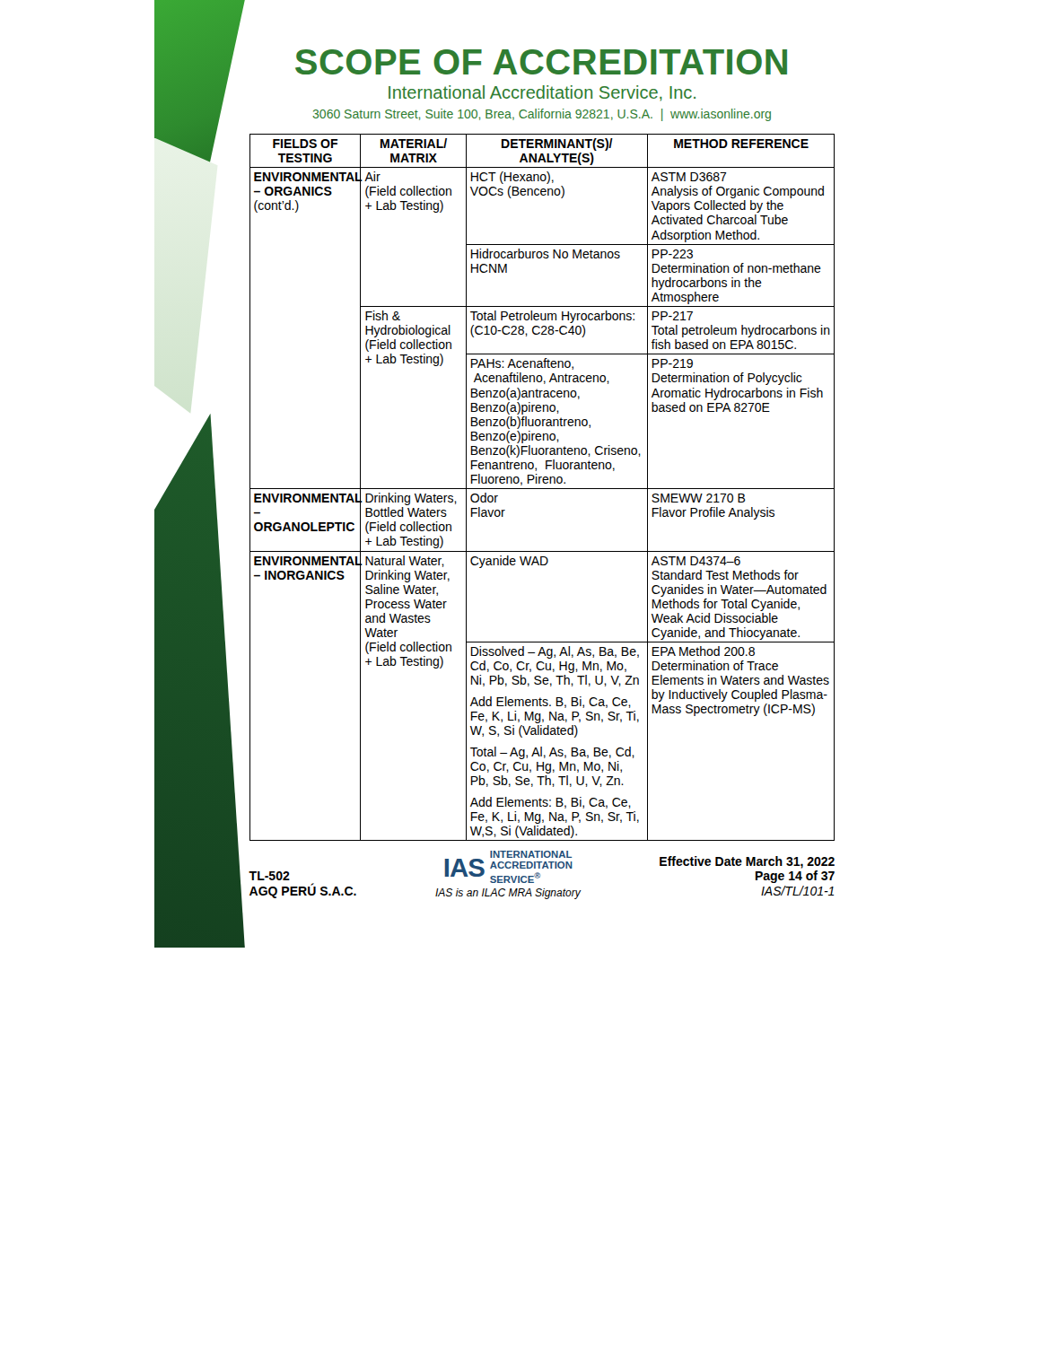SCOPE OF ACCREDITATION
International Accreditation Service, Inc.
3060 Saturn Street, Suite 100, Brea, California 92821, U.S.A. | www.iasonline.org
| FIELDS OF TESTING | MATERIAL/ MATRIX | DETERMINANT(S)/ ANALYTE(S) | METHOD REFERENCE |
| --- | --- | --- | --- |
| ENVIRONMENTAL – ORGANICS (cont’d.) | Air (Field collection + Lab Testing) | HCT (Hexano), VOCs (Benceno) | ASTM D3687 Analysis of Organic Compound Vapors Collected by the Activated Charcoal Tube Adsorption Method. |
| Hidrocarburos No Metanos HCNM | PP-223 Determination of non-methane hydrocarbons in the Atmosphere |
| Fish & Hydrobiological (Field collection + Lab Testing) | Total Petroleum Hyrocarbons: (C10-C28, C28-C40) | PP-217 Total petroleum hydrocarbons in fish based on EPA 8015C. |
| PAHs: Acenafteno, Acenaftileno, Antraceno, Benzo(a)antraceno, Benzo(a)pireno, Benzo(b)fluorantreno, Benzo(e)pireno, Benzo(k)Fluoranteno, Criseno, Fenantreno, Fluoranteno, Fluoreno, Pireno. | PP-219 Determination of Polycyclic Aromatic Hydrocarbons in Fish based on EPA 8270E |
| ENVIRONMENTAL – ORGANOLEPTIC | Drinking Waters, Bottled Waters (Field collection + Lab Testing) | Odor Flavor | SMEWW 2170 B Flavor Profile Analysis |
| ENVIRONMENTAL – INORGANICS | Natural Water, Drinking Water, Saline Water, Process Water and Wastes Water (Field collection + Lab Testing) | Cyanide WAD | ASTM D4374–6 Standard Test Methods for Cyanides in Water—Automated Methods for Total Cyanide, Weak Acid Dissociable Cyanide, and Thiocyanate. |
| Dissolved – Ag, Al, As, Ba, Be, Cd, Co, Cr, Cu, Hg, Mn, Mo, Ni, Pb, Sb, Se, Th, Tl, U, V, Zn Add Elements. B, Bi, Ca, Ce, Fe, K, Li, Mg, Na, P, Sn, Sr, Ti, W, S, Si (Validated) Total – Ag, Al, As, Ba, Be, Cd, Co, Cr, Cu, Hg, Mn, Mo, Ni, Pb, Sb, Se, Th, Tl, U, V, Zn. Add Elements: B, Bi, Ca, Ce, Fe, K, Li, Mg, Na, P, Sn, Sr, Ti, W,S, Si (Validated). | EPA Method 200.8 Determination of Trace Elements in Waters and Wastes by Inductively Coupled Plasma- Mass Spectrometry (ICP-MS) |
TL-502
AGQ PERÚ S.A.C.
IAS INTERNATIONAL
ACCREDITATION
SERVICE®
IAS is an ILAC MRA Signatory
Effective Date March 31, 2022
Page 14 of 37
IAS/TL/101-1